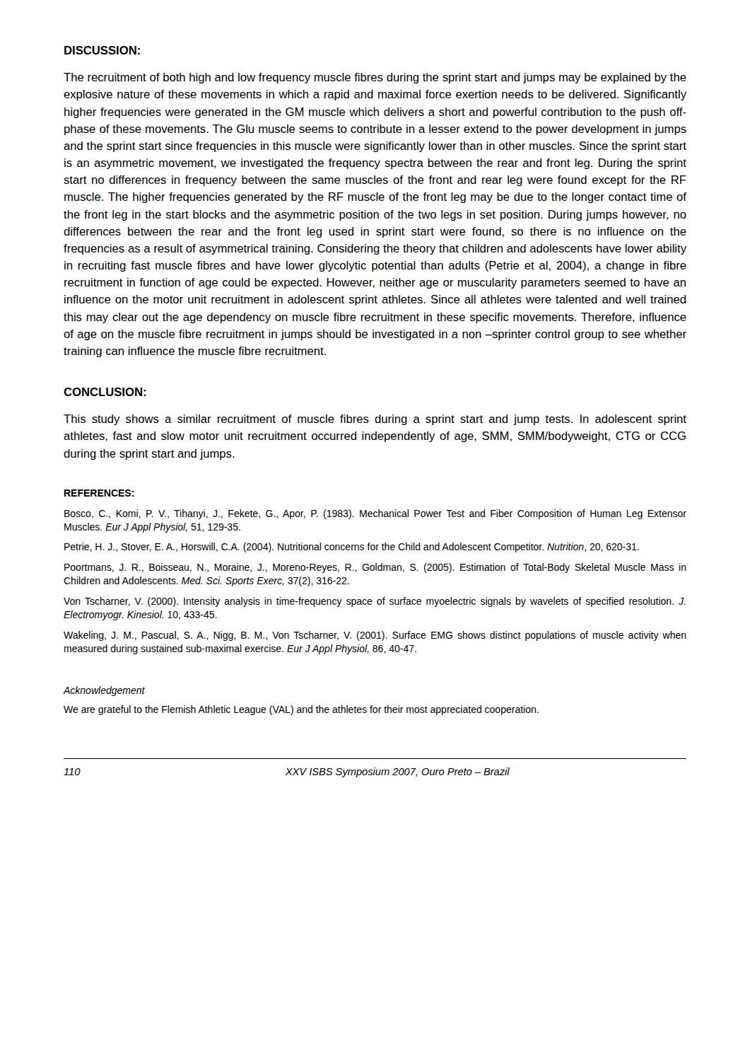DISCUSSION:
The recruitment of both high and low frequency muscle fibres during the sprint start and jumps may be explained by the explosive nature of these movements in which a rapid and maximal force exertion needs to be delivered. Significantly higher frequencies were generated in the GM muscle which delivers a short and powerful contribution to the push off-phase of these movements. The Glu muscle seems to contribute in a lesser extend to the power development in jumps and the sprint start since frequencies in this muscle were significantly lower than in other muscles. Since the sprint start is an asymmetric movement, we investigated the frequency spectra between the rear and front leg. During the sprint start no differences in frequency between the same muscles of the front and rear leg were found except for the RF muscle. The higher frequencies generated by the RF muscle of the front leg may be due to the longer contact time of the front leg in the start blocks and the asymmetric position of the two legs in set position. During jumps however, no differences between the rear and the front leg used in sprint start were found, so there is no influence on the frequencies as a result of asymmetrical training. Considering the theory that children and adolescents have lower ability in recruiting fast muscle fibres and have lower glycolytic potential than adults (Petrie et al, 2004), a change in fibre recruitment in function of age could be expected. However, neither age or muscularity parameters seemed to have an influence on the motor unit recruitment in adolescent sprint athletes. Since all athletes were talented and well trained this may clear out the age dependency on muscle fibre recruitment in these specific movements. Therefore, influence of age on the muscle fibre recruitment in jumps should be investigated in a non –sprinter control group to see whether training can influence the muscle fibre recruitment.
CONCLUSION:
This study shows a similar recruitment of muscle fibres during a sprint start and jump tests. In adolescent sprint athletes, fast and slow motor unit recruitment occurred independently of age, SMM, SMM/bodyweight, CTG or CCG during the sprint start and jumps.
REFERENCES:
Bosco, C., Komi, P. V., Tihanyi, J., Fekete, G., Apor, P. (1983). Mechanical Power Test and Fiber Composition of Human Leg Extensor Muscles. Eur J Appl Physiol, 51, 129-35.
Petrie, H. J., Stover, E. A., Horswill, C.A. (2004). Nutritional concerns for the Child and Adolescent Competitor. Nutrition, 20, 620-31.
Poortmans, J. R., Boisseau, N., Moraine, J., Moreno-Reyes, R., Goldman, S. (2005). Estimation of Total-Body Skeletal Muscle Mass in Children and Adolescents. Med. Sci. Sports Exerc, 37(2), 316-22.
Von Tscharner, V. (2000). Intensity analysis in time-frequency space of surface myoelectric signals by wavelets of specified resolution. J. Electromyogr. Kinesiol. 10, 433-45.
Wakeling, J. M., Pascual, S. A., Nigg, B. M., Von Tscharner, V. (2001). Surface EMG shows distinct populations of muscle activity when measured during sustained sub-maximal exercise. Eur J Appl Physiol, 86, 40-47.
Acknowledgement
We are grateful to the Flemish Athletic League (VAL) and the athletes for their most appreciated cooperation.
110 XXV ISBS Symposium 2007, Ouro Preto – Brazil